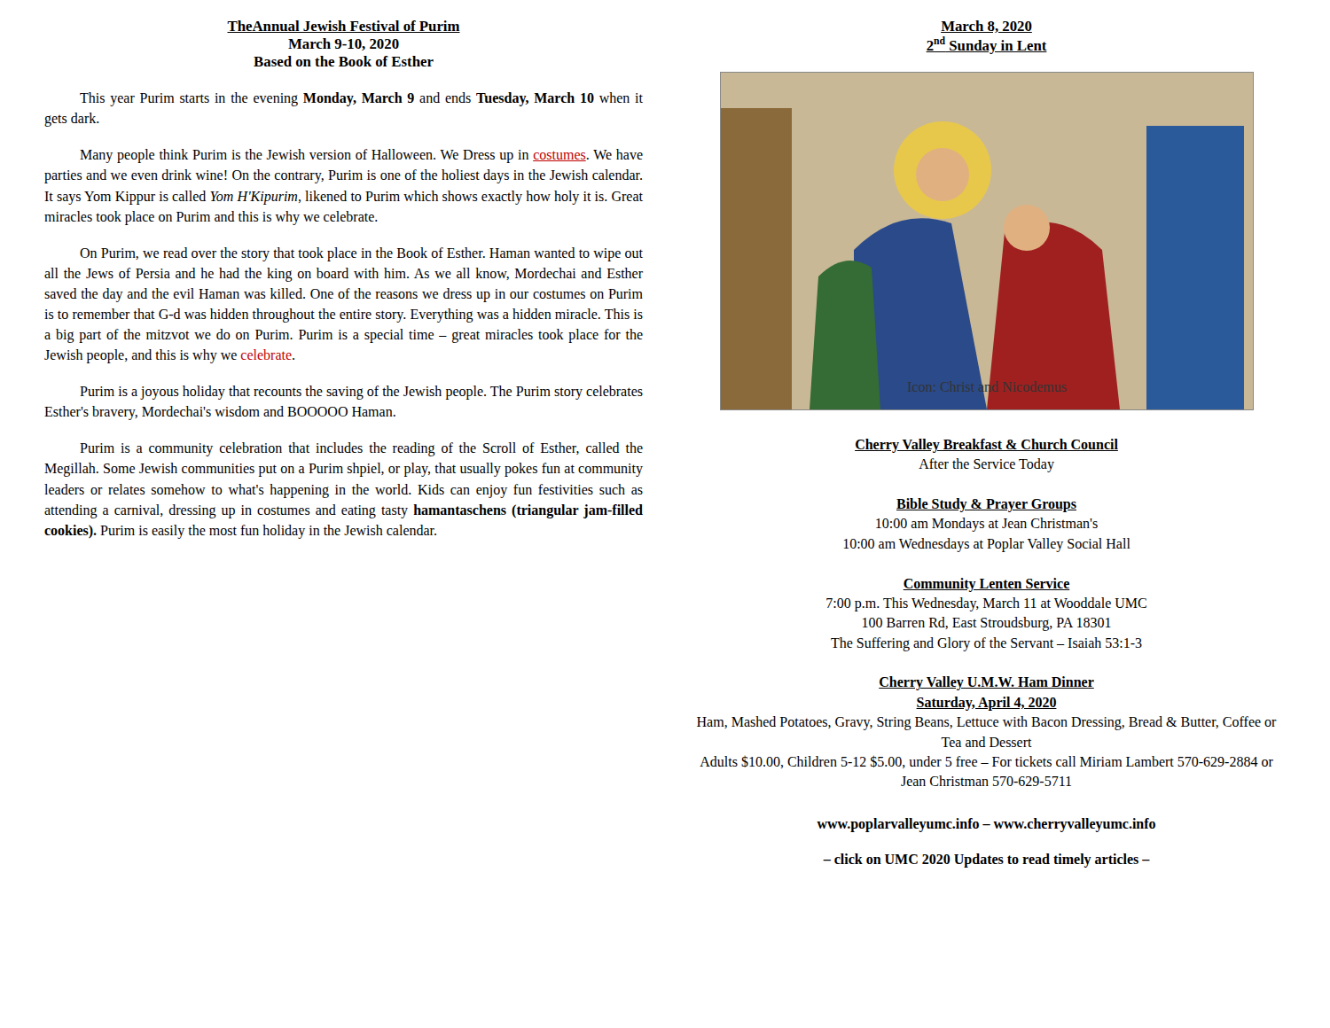TheAnnual Jewish Festival of Purim
March 9-10, 2020
Based on the Book of Esther
This year Purim starts in the evening Monday, March 9 and ends Tuesday, March 10 when it gets dark.
Many people think Purim is the Jewish version of Halloween. We Dress up in costumes. We have parties and we even drink wine! On the contrary, Purim is one of the holiest days in the Jewish calendar. It says Yom Kippur is called Yom H'Kipurim, likened to Purim which shows exactly how holy it is. Great miracles took place on Purim and this is why we celebrate.
On Purim, we read over the story that took place in the Book of Esther. Haman wanted to wipe out all the Jews of Persia and he had the king on board with him. As we all know, Mordechai and Esther saved the day and the evil Haman was killed. One of the reasons we dress up in our costumes on Purim is to remember that G-d was hidden throughout the entire story. Everything was a hidden miracle. This is a big part of the mitzvot we do on Purim. Purim is a special time – great miracles took place for the Jewish people, and this is why we celebrate.
Purim is a joyous holiday that recounts the saving of the Jewish people. The Purim story celebrates Esther's bravery, Mordechai's wisdom and BOOOOO Haman.
Purim is a community celebration that includes the reading of the Scroll of Esther, called the Megillah. Some Jewish communities put on a Purim shpiel, or play, that usually pokes fun at community leaders or relates somehow to what's happening in the world. Kids can enjoy fun festivities such as attending a carnival, dressing up in costumes and eating tasty hamantaschens (triangular jam-filled cookies). Purim is easily the most fun holiday in the Jewish calendar.
March 8, 2020
2nd Sunday in Lent
Cherry Valley Breakfast & Church Council
After the Service Today
Bible Study & Prayer Groups
10:00 am Mondays at Jean Christman's
10:00 am Wednesdays at Poplar Valley Social Hall
Community Lenten Service
7:00 p.m. This Wednesday, March 11 at Wooddale UMC
100 Barren Rd, East Stroudsburg, PA 18301
The Suffering and Glory of the Servant – Isaiah 53:1-3
Cherry Valley U.M.W. Ham Dinner
Saturday, April 4, 2020
Ham, Mashed Potatoes, Gravy, String Beans, Lettuce with Bacon Dressing, Bread & Butter, Coffee or Tea and Dessert
Adults $10.00, Children 5-12 $5.00, under 5 free – For tickets call Miriam Lambert 570-629-2884 or Jean Christman 570-629-5711
www.poplarvalleyumc.info – www.cherryvalleyumc.info
– click on UMC 2020 Updates to read timely articles –